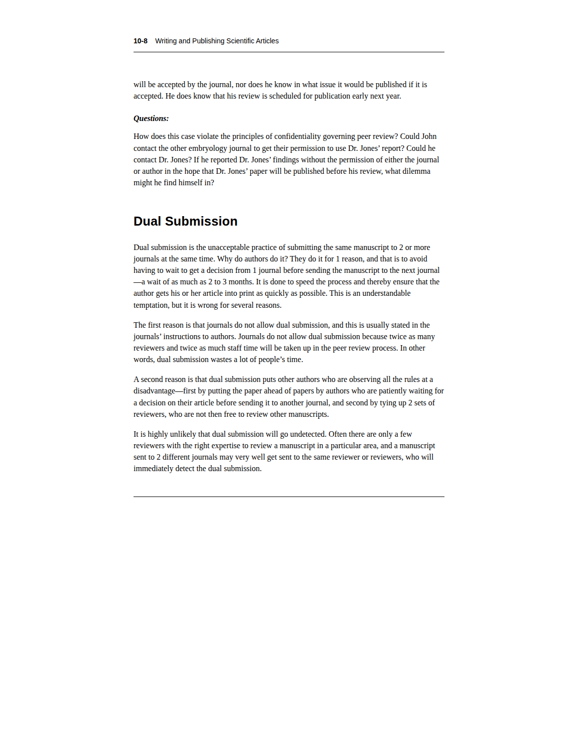10-8 Writing and Publishing Scientific Articles
will be accepted by the journal, nor does he know in what issue it would be published if it is accepted. He does know that his review is scheduled for publication early next year.
Questions:
How does this case violate the principles of confidentiality governing peer review? Could John contact the other embryology journal to get their permission to use Dr. Jones’ report? Could he contact Dr. Jones? If he reported Dr. Jones’ findings without the permission of either the journal or author in the hope that Dr. Jones’ paper will be published before his review, what dilemma might he find himself in?
Dual Submission
Dual submission is the unacceptable practice of submitting the same manuscript to 2 or more journals at the same time. Why do authors do it? They do it for 1 reason, and that is to avoid having to wait to get a decision from 1 journal before sending the manuscript to the next journal—a wait of as much as 2 to 3 months. It is done to speed the process and thereby ensure that the author gets his or her article into print as quickly as possible. This is an understandable temptation, but it is wrong for several reasons.
The first reason is that journals do not allow dual submission, and this is usually stated in the journals’ instructions to authors. Journals do not allow dual submission because twice as many reviewers and twice as much staff time will be taken up in the peer review process. In other words, dual submission wastes a lot of people’s time.
A second reason is that dual submission puts other authors who are observing all the rules at a disadvantage—first by putting the paper ahead of papers by authors who are patiently waiting for a decision on their article before sending it to another journal, and second by tying up 2 sets of reviewers, who are not then free to review other manuscripts.
It is highly unlikely that dual submission will go undetected. Often there are only a few reviewers with the right expertise to review a manuscript in a particular area, and a manuscript sent to 2 different journals may very well get sent to the same reviewer or reviewers, who will immediately detect the dual submission.